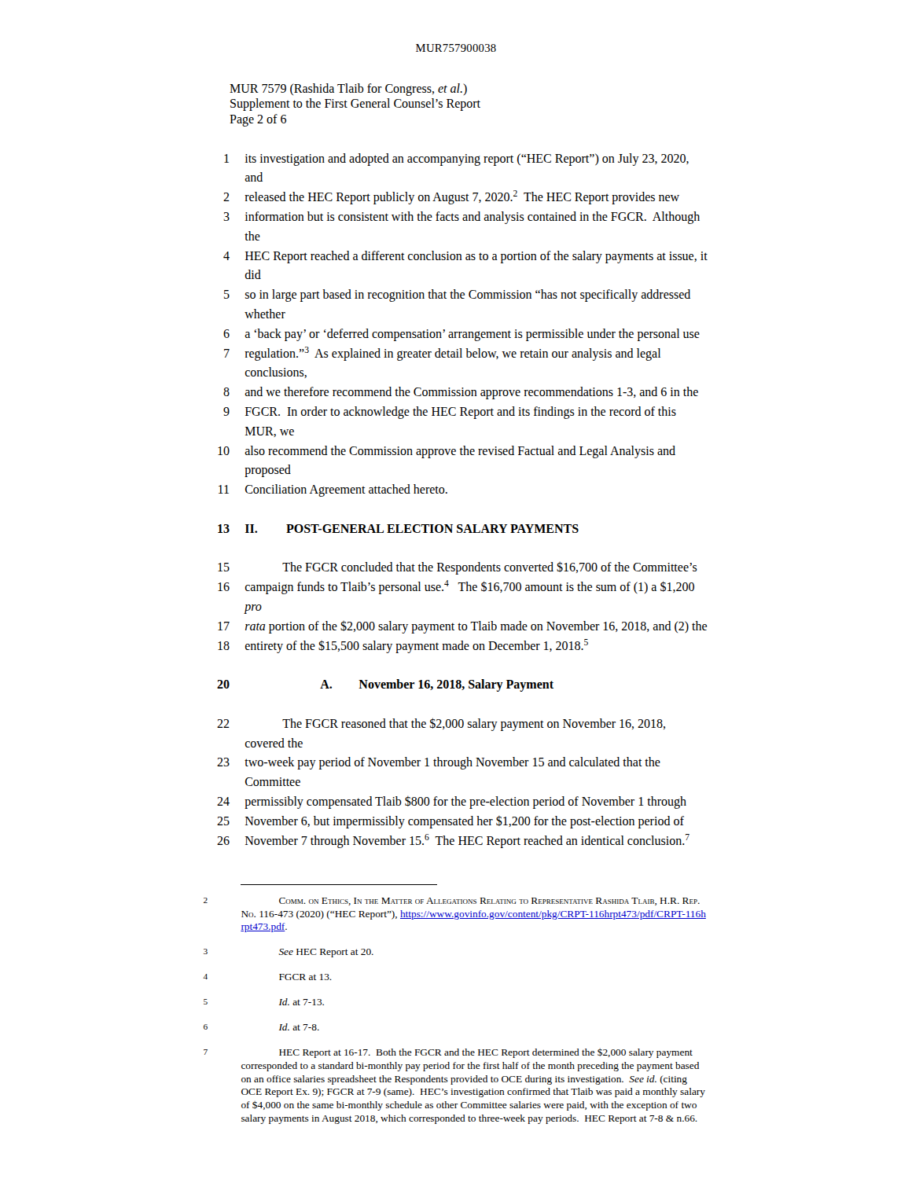MUR757900038
MUR 7579 (Rashida Tlaib for Congress, et al.)
Supplement to the First General Counsel’s Report
Page 2 of 6
its investigation and adopted an accompanying report (“HEC Report”) on July 23, 2020, and
released the HEC Report publicly on August 7, 2020.2 The HEC Report provides new
information but is consistent with the facts and analysis contained in the FGCR. Although the
HEC Report reached a different conclusion as to a portion of the salary payments at issue, it did
so in large part based in recognition that the Commission “has not specifically addressed whether
a ‘back pay’ or ‘deferred compensation’ arrangement is permissible under the personal use
regulation.”3 As explained in greater detail below, we retain our analysis and legal conclusions,
and we therefore recommend the Commission approve recommendations 1-3, and 6 in the
FGCR. In order to acknowledge the HEC Report and its findings in the record of this MUR, we
also recommend the Commission approve the revised Factual and Legal Analysis and proposed
Conciliation Agreement attached hereto.
II. POST-GENERAL ELECTION SALARY PAYMENTS
The FGCR concluded that the Respondents converted $16,700 of the Committee’s
campaign funds to Tlaib’s personal use.4 The $16,700 amount is the sum of (1) a $1,200 pro
rata portion of the $2,000 salary payment to Tlaib made on November 16, 2018, and (2) the
entirety of the $15,500 salary payment made on December 1, 2018.5
A. November 16, 2018, Salary Payment
The FGCR reasoned that the $2,000 salary payment on November 16, 2018, covered the
two-week pay period of November 1 through November 15 and calculated that the Committee
permissibly compensated Tlaib $800 for the pre-election period of November 1 through
November 6, but impermissibly compensated her $1,200 for the post-election period of
November 7 through November 15.6 The HEC Report reached an identical conclusion.7
2
Comm. on Ethics, In the Matter of Allegations Relating to Representative Rashida Tlaib, H.R. Rep. No. 116-473 (2020) (“HEC Report”), https://www.govinfo.gov/content/pkg/CRPT-116hrpt473/pdf/CRPT-116hrpt473.pdf.
3
See HEC Report at 20.
4
FGCR at 13.
5
Id. at 7-13.
6
Id. at 7-8.
7
HEC Report at 16-17. Both the FGCR and the HEC Report determined the $2,000 salary payment corresponded to a standard bi-monthly pay period for the first half of the month preceding the payment based on an office salaries spreadsheet the Respondents provided to OCE during its investigation. See id. (citing OCE Report Ex. 9); FGCR at 7-9 (same). HEC’s investigation confirmed that Tlaib was paid a monthly salary of $4,000 on the same bi-monthly schedule as other Committee salaries were paid, with the exception of two salary payments in August 2018, which corresponded to three-week pay periods. HEC Report at 7-8 & n.66.